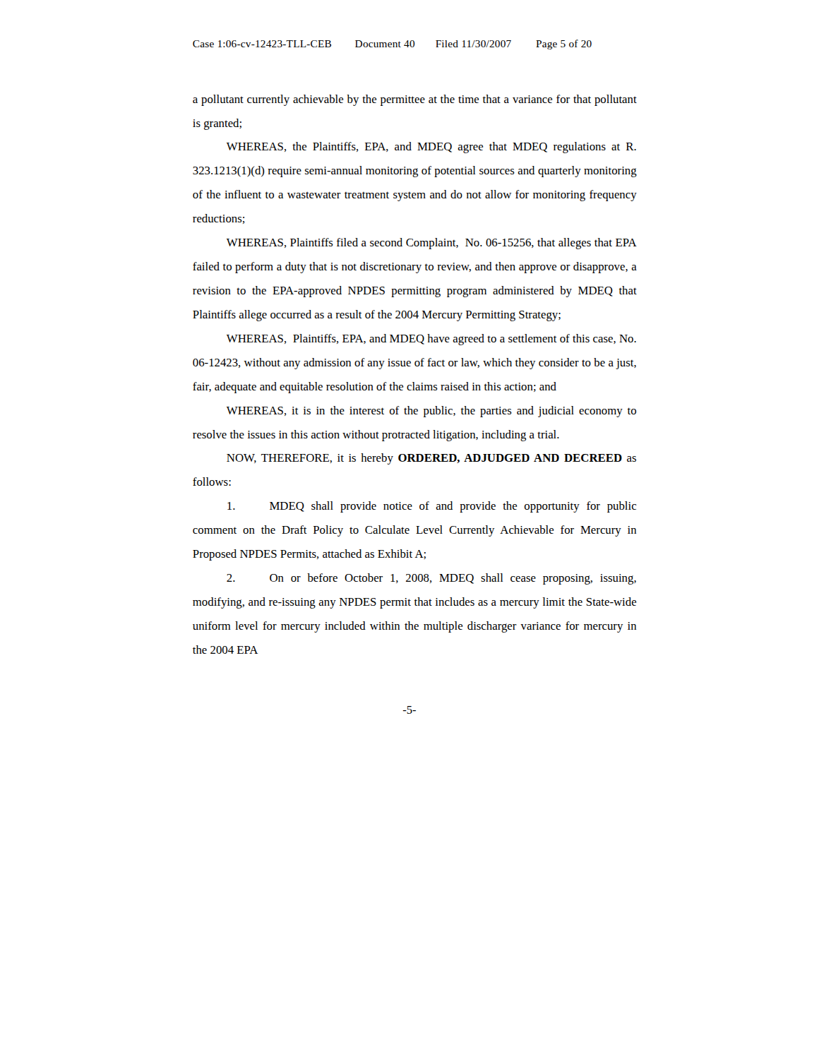Case 1:06-cv-12423-TLL-CEB Document 40 Filed 11/30/2007 Page 5 of 20
a pollutant currently achievable by the permittee at the time that a variance for that pollutant is granted;
WHEREAS, the Plaintiffs, EPA, and MDEQ agree that MDEQ regulations at R. 323.1213(1)(d) require semi-annual monitoring of potential sources and quarterly monitoring of the influent to a wastewater treatment system and do not allow for monitoring frequency reductions;
WHEREAS, Plaintiffs filed a second Complaint, No. 06-15256, that alleges that EPA failed to perform a duty that is not discretionary to review, and then approve or disapprove, a revision to the EPA-approved NPDES permitting program administered by MDEQ that Plaintiffs allege occurred as a result of the 2004 Mercury Permitting Strategy;
WHEREAS, Plaintiffs, EPA, and MDEQ have agreed to a settlement of this case, No. 06-12423, without any admission of any issue of fact or law, which they consider to be a just, fair, adequate and equitable resolution of the claims raised in this action; and
WHEREAS, it is in the interest of the public, the parties and judicial economy to resolve the issues in this action without protracted litigation, including a trial.
NOW, THEREFORE, it is hereby ORDERED, ADJUDGED AND DECREED as follows:
1. MDEQ shall provide notice of and provide the opportunity for public comment on the Draft Policy to Calculate Level Currently Achievable for Mercury in Proposed NPDES Permits, attached as Exhibit A;
2. On or before October 1, 2008, MDEQ shall cease proposing, issuing, modifying, and re-issuing any NPDES permit that includes as a mercury limit the State-wide uniform level for mercury included within the multiple discharger variance for mercury in the 2004 EPA
-5-